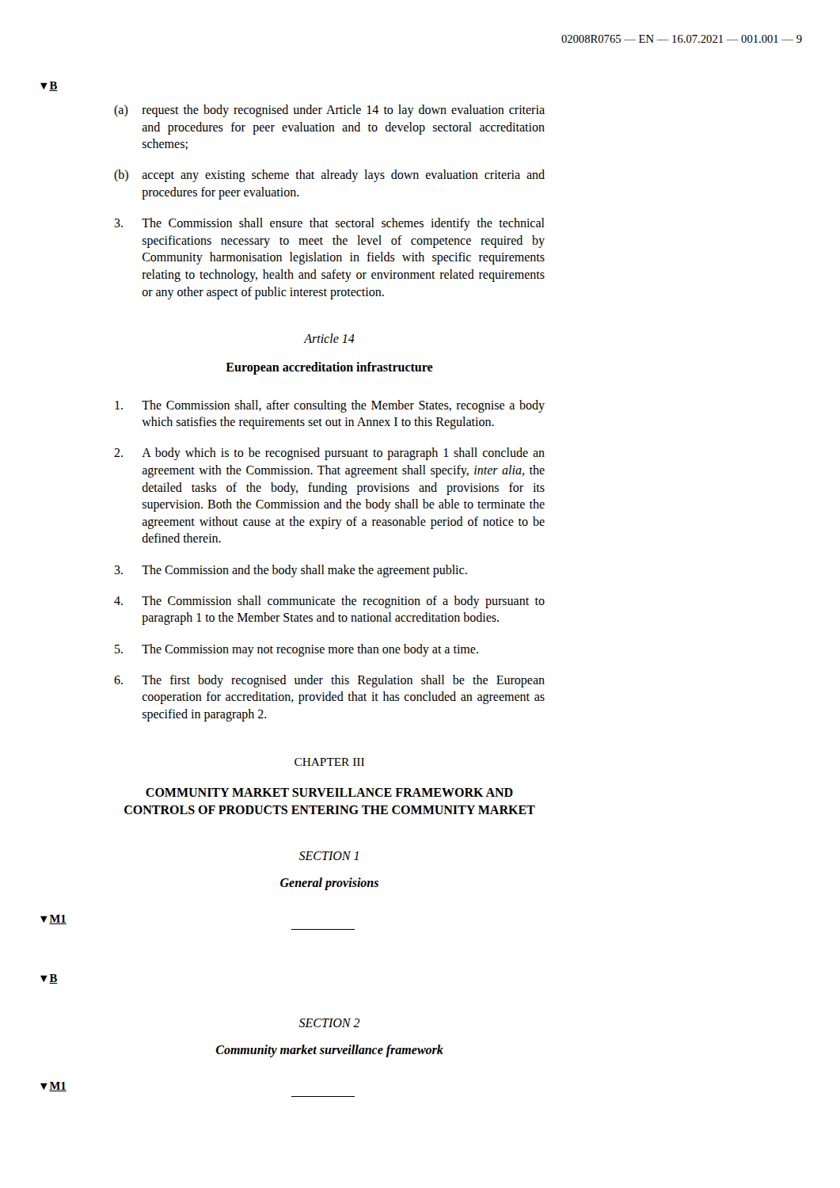02008R0765 — EN — 16.07.2021 — 001.001 — 9
▼B
(a)
request the body recognised under Article 14 to lay down evaluation criteria and procedures for peer evaluation and to develop sectoral accreditation schemes;
(b)
accept any existing scheme that already lays down evaluation criteria and procedures for peer evaluation.
3.
The Commission shall ensure that sectoral schemes identify the technical specifications necessary to meet the level of competence required by Community harmonisation legislation in fields with specific requirements relating to technology, health and safety or environment related requirements or any other aspect of public interest protection.
Article 14
European accreditation infrastructure
1.
The Commission shall, after consulting the Member States, recognise a body which satisfies the requirements set out in Annex I to this Regulation.
2.
A body which is to be recognised pursuant to paragraph 1 shall conclude an agreement with the Commission. That agreement shall specify, inter alia, the detailed tasks of the body, funding provisions and provisions for its supervision. Both the Commission and the body shall be able to terminate the agreement without cause at the expiry of a reasonable period of notice to be defined therein.
3.
The Commission and the body shall make the agreement public.
4.
The Commission shall communicate the recognition of a body pursuant to paragraph 1 to the Member States and to national accreditation bodies.
5.
The Commission may not recognise more than one body at a time.
6.
The first body recognised under this Regulation shall be the European cooperation for accreditation, provided that it has concluded an agreement as specified in paragraph 2.
CHAPTER III
COMMUNITY MARKET SURVEILLANCE FRAMEWORK AND CONTROLS OF PRODUCTS ENTERING THE COMMUNITY MARKET
SECTION 1
General provisions
▼M1
▼B
SECTION 2
Community market surveillance framework
▼M1